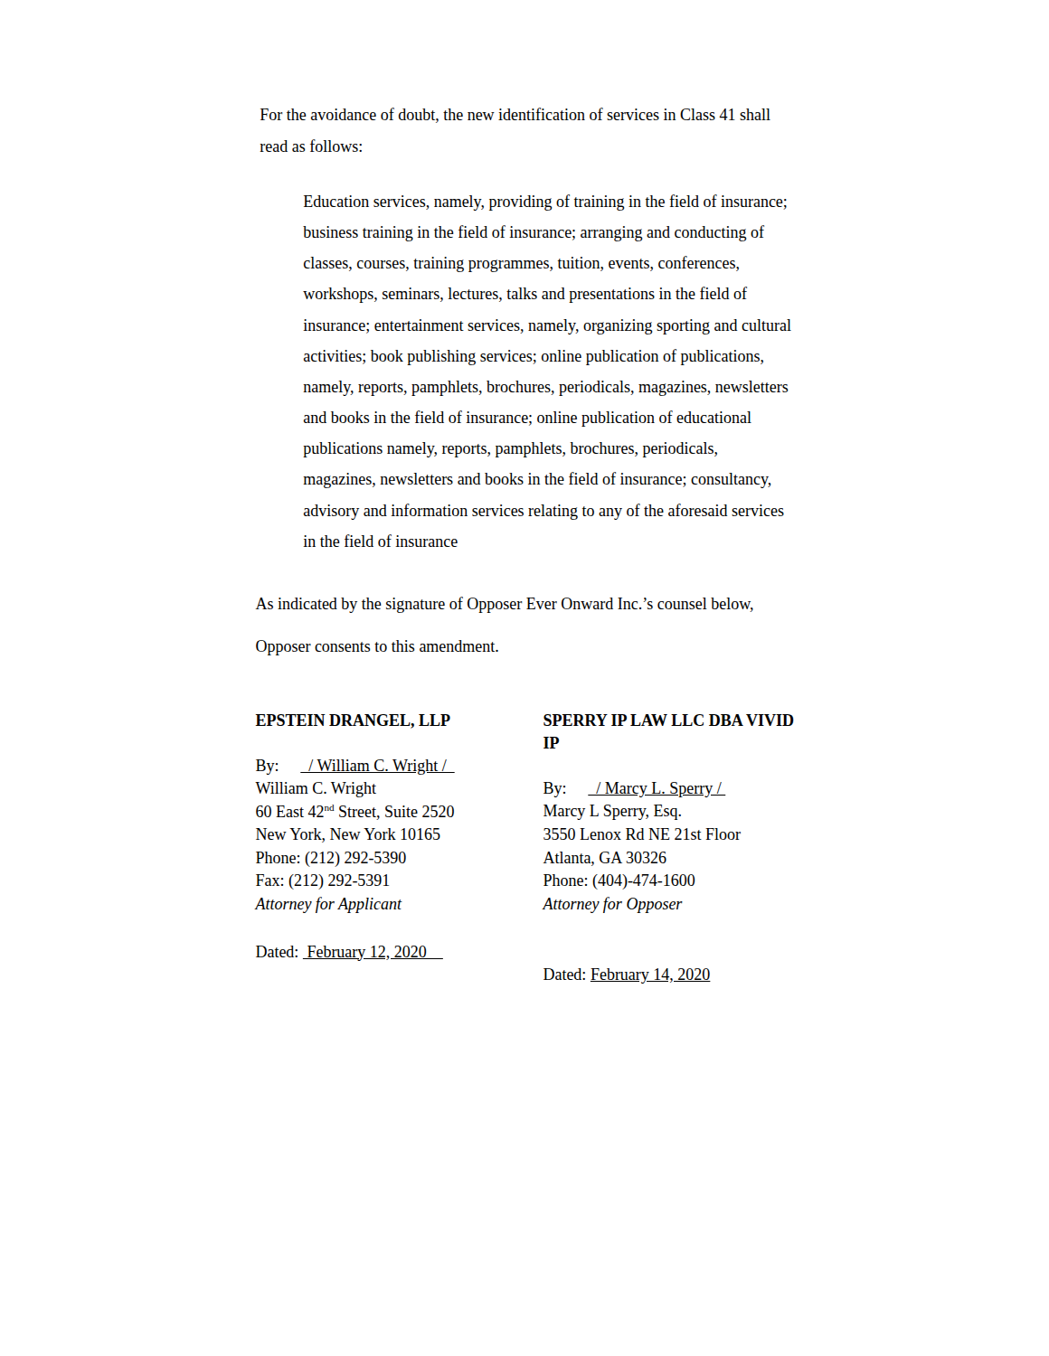For the avoidance of doubt, the new identification of services in Class 41 shall read as follows:
Education services, namely, providing of training in the field of insurance; business training in the field of insurance; arranging and conducting of classes, courses, training programmes, tuition, events, conferences, workshops, seminars, lectures, talks and presentations in the field of insurance; entertainment services, namely, organizing sporting and cultural activities; book publishing services; online publication of publications, namely, reports, pamphlets, brochures, periodicals, magazines, newsletters and books in the field of insurance; online publication of educational publications namely, reports, pamphlets, brochures, periodicals, magazines, newsletters and books in the field of insurance; consultancy, advisory and information services relating to any of the aforesaid services in the field of insurance
As indicated by the signature of Opposer Ever Onward Inc.’s counsel below, Opposer consents to this amendment.
| EPSTEIN DRANGEL, LLP By: / William C. Wright / William C. Wright 60 East 42 nd Street, Suite 2520 New York, New York 10165 Phone: (212) 292-5390 Fax: (212) 292-5391 Attorney for Applicant Dated: February 12, 2020 | | SPERRY IP LAW LLC DBA VIVID IP By: / Marcy L. Sperry / Marcy L Sperry, Esq. 3550 Lenox Rd NE 21st Floor Atlanta, GA 30326 Phone: (404)-474-1600 Attorney for Opposer Dated: February 14, 2020 |